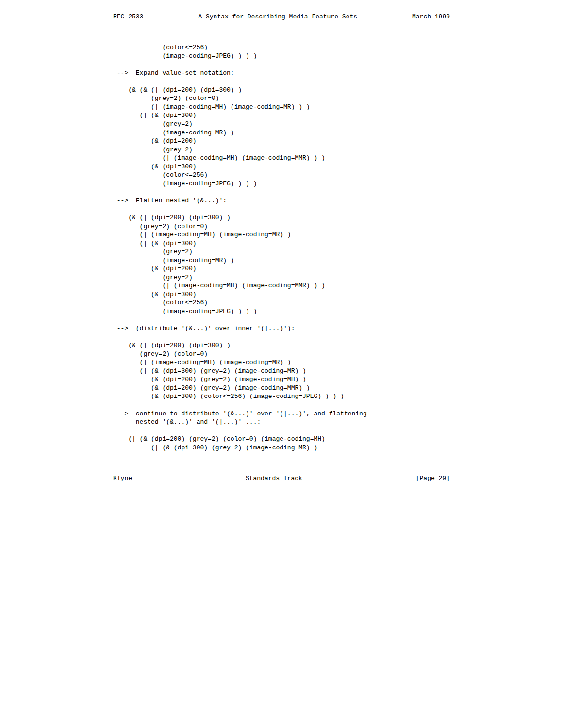RFC 2533 A Syntax for Describing Media Feature Sets March 1999
             (color<=256)
             (image-coding=JPEG) ) ) )

 -->  Expand value-set notation:

    (& (& (| (dpi=200) (dpi=300) )
          (grey=2) (color=0)
          (| (image-coding=MH) (image-coding=MR) ) )
       (| (& (dpi=300)
             (grey=2)
             (image-coding=MR) )
          (& (dpi=200)
             (grey=2)
             (| (image-coding=MH) (image-coding=MMR) ) )
          (& (dpi=300)
             (color<=256)
             (image-coding=JPEG) ) ) )

 -->  Flatten nested '(&...)':

    (& (| (dpi=200) (dpi=300) )
       (grey=2) (color=0)
       (| (image-coding=MH) (image-coding=MR) )
       (| (& (dpi=300)
             (grey=2)
             (image-coding=MR) )
          (& (dpi=200)
             (grey=2)
             (| (image-coding=MH) (image-coding=MMR) ) )
          (& (dpi=300)
             (color<=256)
             (image-coding=JPEG) ) ) )

 -->  (distribute '(&...)' over inner '(|...)'):

    (& (| (dpi=200) (dpi=300) )
       (grey=2) (color=0)
       (| (image-coding=MH) (image-coding=MR) )
       (| (& (dpi=300) (grey=2) (image-coding=MR) )
          (& (dpi=200) (grey=2) (image-coding=MH) )
          (& (dpi=200) (grey=2) (image-coding=MMR) )
          (& (dpi=300) (color<=256) (image-coding=JPEG) ) ) )

 -->  continue to distribute '(&...)' over '(|...)', and flattening
      nested '(&...)' and '(|...)' ...:

    (| (& (dpi=200) (grey=2) (color=0) (image-coding=MH)
          (| (& (dpi=300) (grey=2) (image-coding=MR) )
Klyne Standards Track [Page 29]